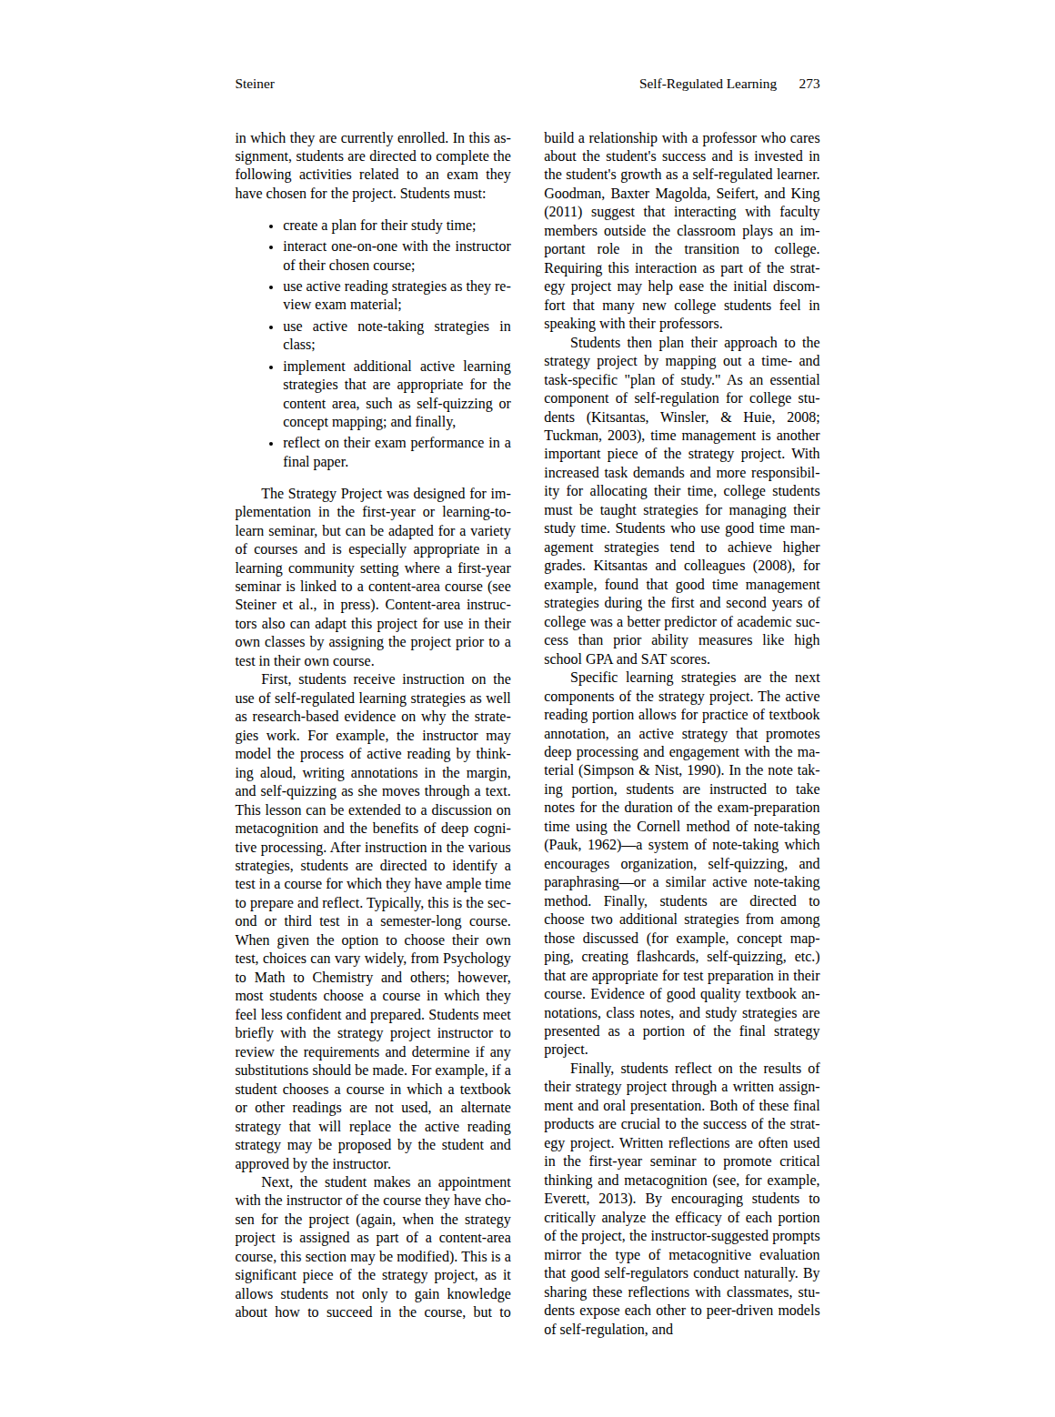Steiner
Self-Regulated Learning273
in which they are currently enrolled. In this assignment, students are directed to complete the following activities related to an exam they have chosen for the project. Students must:
create a plan for their study time;
interact one-on-one with the instructor of their chosen course;
use active reading strategies as they review exam material;
use active note-taking strategies in class;
implement additional active learning strategies that are appropriate for the content area, such as self-quizzing or concept mapping; and finally,
reflect on their exam performance in a final paper.
The Strategy Project was designed for implementation in the first-year or learning-to-learn seminar, but can be adapted for a variety of courses and is especially appropriate in a learning community setting where a first-year seminar is linked to a content-area course (see Steiner et al., in press). Content-area instructors also can adapt this project for use in their own classes by assigning the project prior to a test in their own course.
First, students receive instruction on the use of self-regulated learning strategies as well as research-based evidence on why the strategies work. For example, the instructor may model the process of active reading by thinking aloud, writing annotations in the margin, and self-quizzing as she moves through a text. This lesson can be extended to a discussion on metacognition and the benefits of deep cognitive processing. After instruction in the various strategies, students are directed to identify a test in a course for which they have ample time to prepare and reflect. Typically, this is the second or third test in a semester-long course. When given the option to choose their own test, choices can vary widely, from Psychology to Math to Chemistry and others; however, most students choose a course in which they feel less confident and prepared. Students meet briefly with the strategy project instructor to review the requirements and determine if any substitutions should be made. For example, if a student chooses a course in which a textbook or other readings are not used, an alternate strategy that will replace the active reading strategy may be proposed by the student and approved by the instructor.
Next, the student makes an appointment with the instructor of the course they have chosen for the project (again, when the strategy project is assigned as part of a content-area course, this section may be modified). This is a significant piece of the strategy project, as it allows students not only to gain knowledge about how to succeed in the course, but to build a relationship with a professor who cares about the student's success and is invested in the student's growth as a self-regulated learner. Goodman, Baxter Magolda, Seifert, and King (2011) suggest that interacting with faculty members outside the classroom plays an important role in the transition to college. Requiring this interaction as part of the strategy project may help ease the initial discomfort that many new college students feel in speaking with their professors.
Students then plan their approach to the strategy project by mapping out a time- and task-specific "plan of study." As an essential component of self-regulation for college students (Kitsantas, Winsler, & Huie, 2008; Tuckman, 2003), time management is another important piece of the strategy project. With increased task demands and more responsibility for allocating their time, college students must be taught strategies for managing their study time. Students who use good time management strategies tend to achieve higher grades. Kitsantas and colleagues (2008), for example, found that good time management strategies during the first and second years of college was a better predictor of academic success than prior ability measures like high school GPA and SAT scores.
Specific learning strategies are the next components of the strategy project. The active reading portion allows for practice of textbook annotation, an active strategy that promotes deep processing and engagement with the material (Simpson & Nist, 1990). In the note taking portion, students are instructed to take notes for the duration of the exam-preparation time using the Cornell method of note-taking (Pauk, 1962)—a system of note-taking which encourages organization, self-quizzing, and paraphrasing—or a similar active note-taking method. Finally, students are directed to choose two additional strategies from among those discussed (for example, concept mapping, creating flashcards, self-quizzing, etc.) that are appropriate for test preparation in their course. Evidence of good quality textbook annotations, class notes, and study strategies are presented as a portion of the final strategy project.
Finally, students reflect on the results of their strategy project through a written assignment and oral presentation. Both of these final products are crucial to the success of the strategy project. Written reflections are often used in the first-year seminar to promote critical thinking and metacognition (see, for example, Everett, 2013). By encouraging students to critically analyze the efficacy of each portion of the project, the instructor-suggested prompts mirror the type of metacognitive evaluation that good self-regulators conduct naturally. By sharing these reflections with classmates, students expose each other to peer-driven models of self-regulation, and